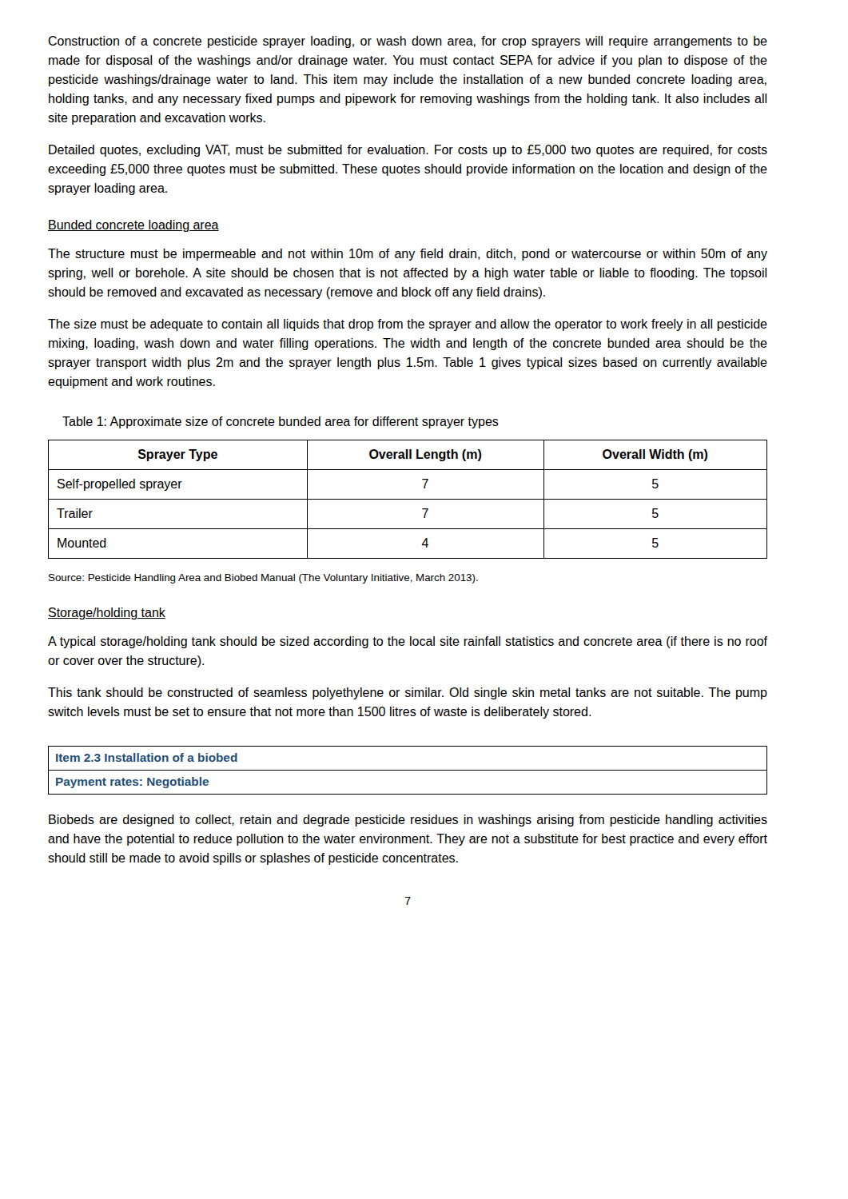Construction of a concrete pesticide sprayer loading, or wash down area, for crop sprayers will require arrangements to be made for disposal of the washings and/or drainage water. You must contact SEPA for advice if you plan to dispose of the pesticide washings/drainage water to land. This item may include the installation of a new bunded concrete loading area, holding tanks, and any necessary fixed pumps and pipework for removing washings from the holding tank. It also includes all site preparation and excavation works.
Detailed quotes, excluding VAT, must be submitted for evaluation. For costs up to £5,000 two quotes are required, for costs exceeding £5,000 three quotes must be submitted. These quotes should provide information on the location and design of the sprayer loading area.
Bunded concrete loading area
The structure must be impermeable and not within 10m of any field drain, ditch, pond or watercourse or within 50m of any spring, well or borehole. A site should be chosen that is not affected by a high water table or liable to flooding. The topsoil should be removed and excavated as necessary (remove and block off any field drains).
The size must be adequate to contain all liquids that drop from the sprayer and allow the operator to work freely in all pesticide mixing, loading, wash down and water filling operations. The width and length of the concrete bunded area should be the sprayer transport width plus 2m and the sprayer length plus 1.5m. Table 1 gives typical sizes based on currently available equipment and work routines.
Table 1: Approximate size of concrete bunded area for different sprayer types
| Sprayer Type | Overall Length (m) | Overall Width (m) |
| --- | --- | --- |
| Self-propelled sprayer | 7 | 5 |
| Trailer | 7 | 5 |
| Mounted | 4 | 5 |
Source: Pesticide Handling Area and Biobed Manual (The Voluntary Initiative, March 2013).
Storage/holding tank
A typical storage/holding tank should be sized according to the local site rainfall statistics and concrete area (if there is no roof or cover over the structure).
This tank should be constructed of seamless polyethylene or similar. Old single skin metal tanks are not suitable. The pump switch levels must be set to ensure that not more than 1500 litres of waste is deliberately stored.
| Item 2.3 Installation of a biobed |
| Payment rates: Negotiable |
Biobeds are designed to collect, retain and degrade pesticide residues in washings arising from pesticide handling activities and have the potential to reduce pollution to the water environment. They are not a substitute for best practice and every effort should still be made to avoid spills or splashes of pesticide concentrates.
7